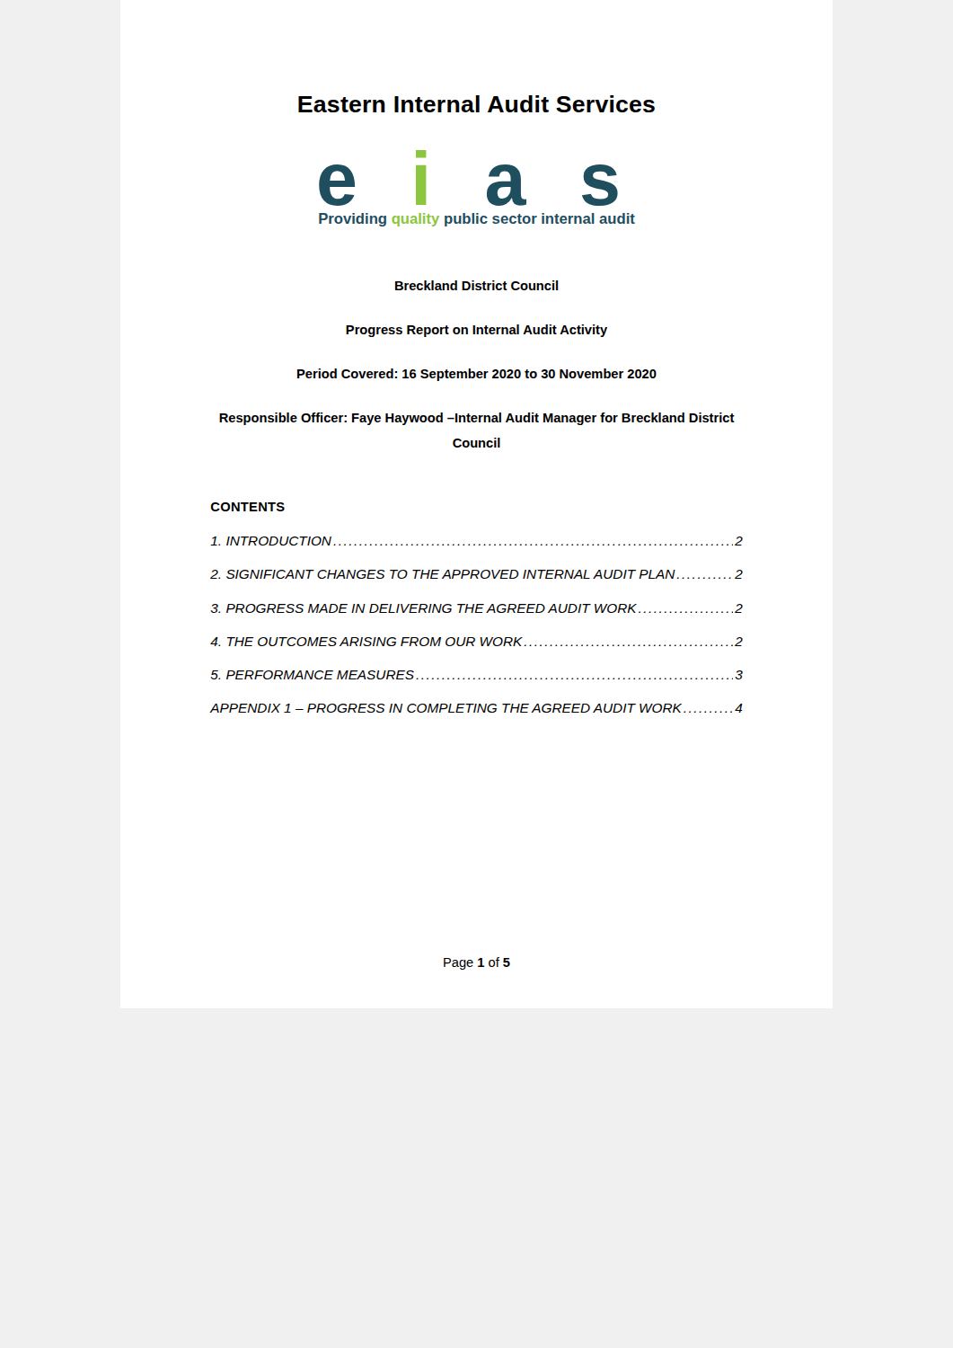Eastern Internal Audit Services
e i a s
Providing quality public sector internal audit
Breckland District Council
Progress Report on Internal Audit Activity
Period Covered: 16 September 2020 to 30 November 2020
Responsible Officer: Faye Haywood –Internal Audit Manager for Breckland District Council
CONTENTS
1. INTRODUCTION.................................................................................................................. 2
2. SIGNIFICANT CHANGES TO THE APPROVED INTERNAL AUDIT PLAN..................... 2
3. PROGRESS MADE IN DELIVERING THE AGREED AUDIT WORK.............................. 2
4. THE OUTCOMES ARISING FROM OUR WORK............................................................. 2
5. PERFORMANCE MEASURES......................................................................................... 3
APPENDIX 1 – PROGRESS IN COMPLETING THE AGREED AUDIT WORK.................... 4
Page 1 of 5